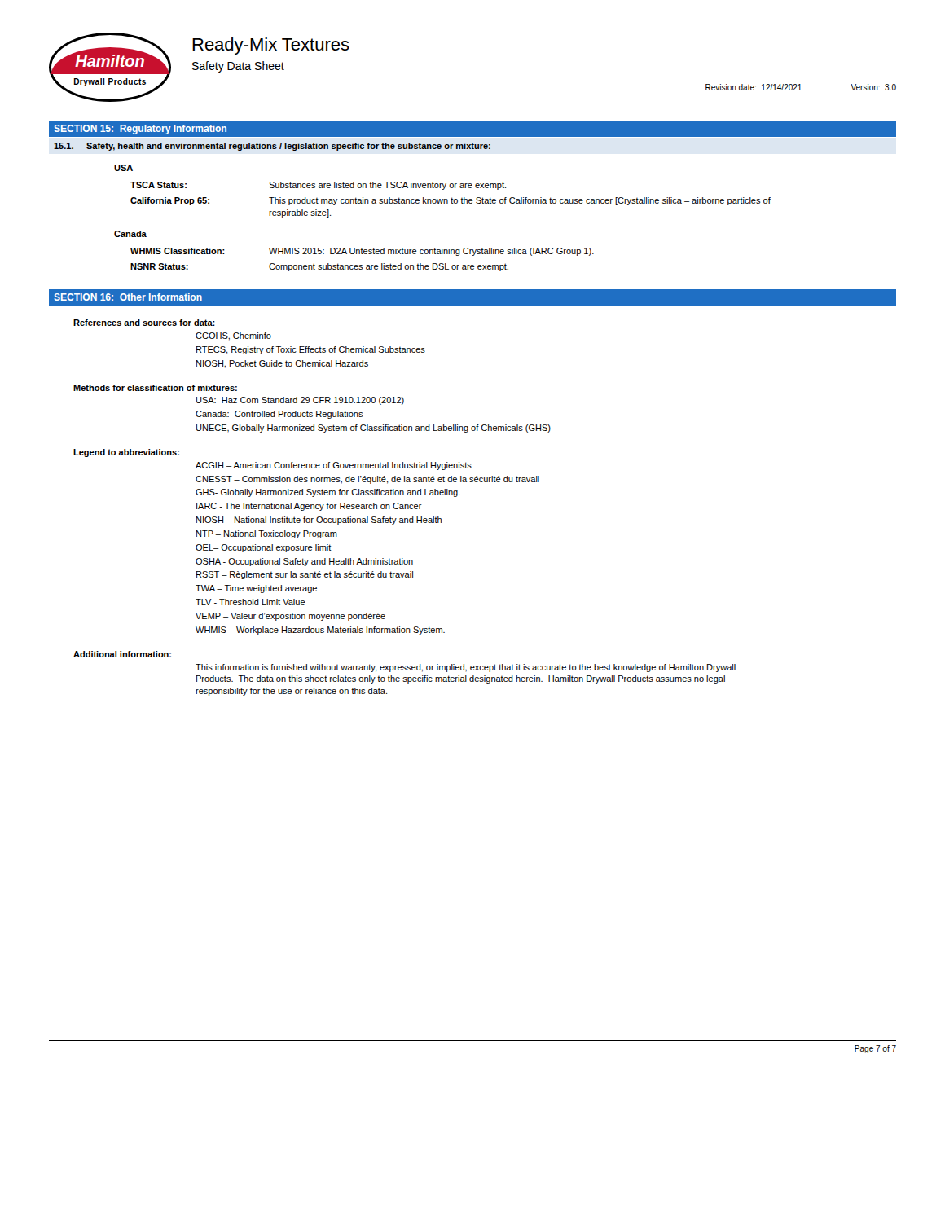Hamilton
Drywall Products
Ready-Mix Textures
Safety Data Sheet
Revision date: 12/14/2021 Version: 3.0
SECTION 15: Regulatory Information
15.1. Safety, health and environmental regulations / legislation specific for the substance or mixture:
USA
| TSCA Status: | Substances are listed on the TSCA inventory or are exempt. |
| California Prop 65: | This product may contain a substance known to the State of California to cause cancer [Crystalline silica – airborne particles of respirable size]. |
Canada
| WHMIS Classification: | WHMIS 2015: D2A Untested mixture containing Crystalline silica (IARC Group 1). |
| NSNR Status: | Component substances are listed on the DSL or are exempt. |
SECTION 16: Other Information
References and sources for data:
CCOHS, Cheminfo
RTECS, Registry of Toxic Effects of Chemical Substances
NIOSH, Pocket Guide to Chemical Hazards
Methods for classification of mixtures:
USA: Haz Com Standard 29 CFR 1910.1200 (2012)
Canada: Controlled Products Regulations
UNECE, Globally Harmonized System of Classification and Labelling of Chemicals (GHS)
Legend to abbreviations:
ACGIH – American Conference of Governmental Industrial Hygienists
CNESST – Commission des normes, de l’équité, de la santé et de la sécurité du travail
GHS- Globally Harmonized System for Classification and Labeling.
IARC - The International Agency for Research on Cancer
NIOSH – National Institute for Occupational Safety and Health
NTP – National Toxicology Program
OEL– Occupational exposure limit
OSHA - Occupational Safety and Health Administration
RSST – Règlement sur la santé et la sécurité du travail
TWA – Time weighted average
TLV - Threshold Limit Value
VEMP – Valeur d’exposition moyenne pondérée
WHMIS – Workplace Hazardous Materials Information System.
Additional information:
This information is furnished without warranty, expressed, or implied, except that it is accurate to the best knowledge of Hamilton Drywall Products. The data on this sheet relates only to the specific material designated herein. Hamilton Drywall Products assumes no legal responsibility for the use or reliance on this data.
Page 7 of 7